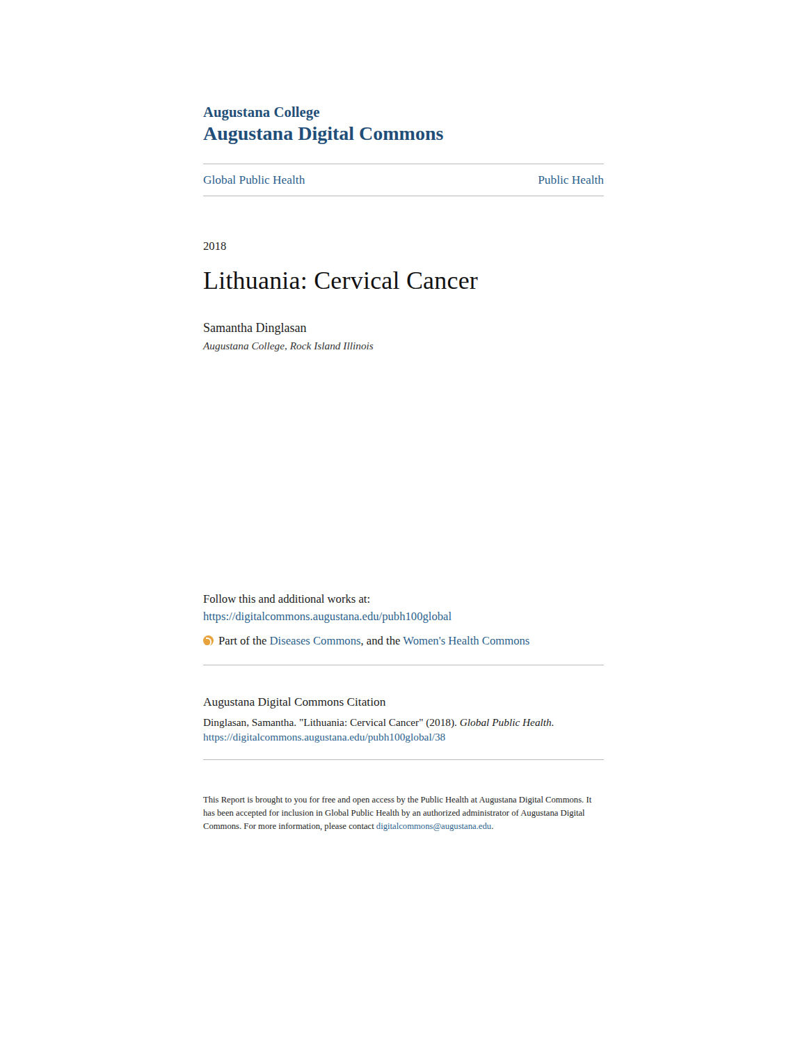Augustana College
Augustana Digital Commons
Global Public Health
Public Health
2018
Lithuania: Cervical Cancer
Samantha Dinglasan
Augustana College, Rock Island Illinois
Follow this and additional works at: https://digitalcommons.augustana.edu/pubh100global
Part of the Diseases Commons, and the Women's Health Commons
Augustana Digital Commons Citation
Dinglasan, Samantha. "Lithuania: Cervical Cancer" (2018). Global Public Health.
https://digitalcommons.augustana.edu/pubh100global/38
This Report is brought to you for free and open access by the Public Health at Augustana Digital Commons. It has been accepted for inclusion in Global Public Health by an authorized administrator of Augustana Digital Commons. For more information, please contact digitalcommons@augustana.edu.